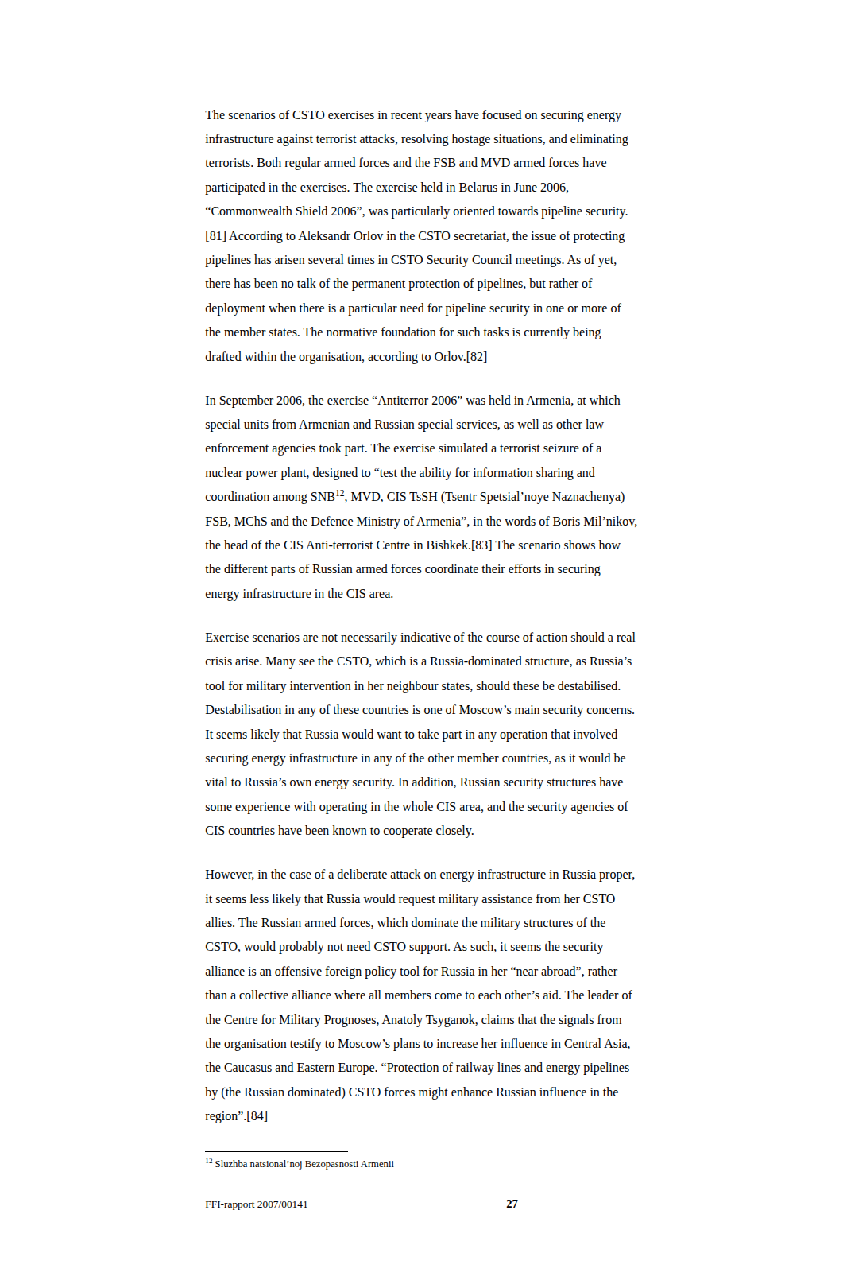The scenarios of CSTO exercises in recent years have focused on securing energy infrastructure against terrorist attacks, resolving hostage situations, and eliminating terrorists. Both regular armed forces and the FSB and MVD armed forces have participated in the exercises. The exercise held in Belarus in June 2006, “Commonwealth Shield 2006”, was particularly oriented towards pipeline security.[81] According to Aleksandr Orlov in the CSTO secretariat, the issue of protecting pipelines has arisen several times in CSTO Security Council meetings. As of yet, there has been no talk of the permanent protection of pipelines, but rather of deployment when there is a particular need for pipeline security in one or more of the member states. The normative foundation for such tasks is currently being drafted within the organisation, according to Orlov.[82]
In September 2006, the exercise “Antiterror 2006” was held in Armenia, at which special units from Armenian and Russian special services, as well as other law enforcement agencies took part. The exercise simulated a terrorist seizure of a nuclear power plant, designed to “test the ability for information sharing and coordination among SNB12, MVD, CIS TsSH (Tsentr Spetsial’noye Naznachenya) FSB, MChS and the Defence Ministry of Armenia”, in the words of Boris Mil’nikov, the head of the CIS Anti-terrorist Centre in Bishkek.[83] The scenario shows how the different parts of Russian armed forces coordinate their efforts in securing energy infrastructure in the CIS area.
Exercise scenarios are not necessarily indicative of the course of action should a real crisis arise. Many see the CSTO, which is a Russia-dominated structure, as Russia’s tool for military intervention in her neighbour states, should these be destabilised. Destabilisation in any of these countries is one of Moscow’s main security concerns. It seems likely that Russia would want to take part in any operation that involved securing energy infrastructure in any of the other member countries, as it would be vital to Russia’s own energy security. In addition, Russian security structures have some experience with operating in the whole CIS area, and the security agencies of CIS countries have been known to cooperate closely.
However, in the case of a deliberate attack on energy infrastructure in Russia proper, it seems less likely that Russia would request military assistance from her CSTO allies. The Russian armed forces, which dominate the military structures of the CSTO, would probably not need CSTO support. As such, it seems the security alliance is an offensive foreign policy tool for Russia in her “near abroad”, rather than a collective alliance where all members come to each other’s aid. The leader of the Centre for Military Prognoses, Anatoly Tsyganok, claims that the signals from the organisation testify to Moscow’s plans to increase her influence in Central Asia, the Caucasus and Eastern Europe. “Protection of railway lines and energy pipelines by (the Russian dominated) CSTO forces might enhance Russian influence in the region”.[84]
12 Sluzhba natsional’noj Bezopasnosti Armenii
FFI-rapport 2007/00141 27